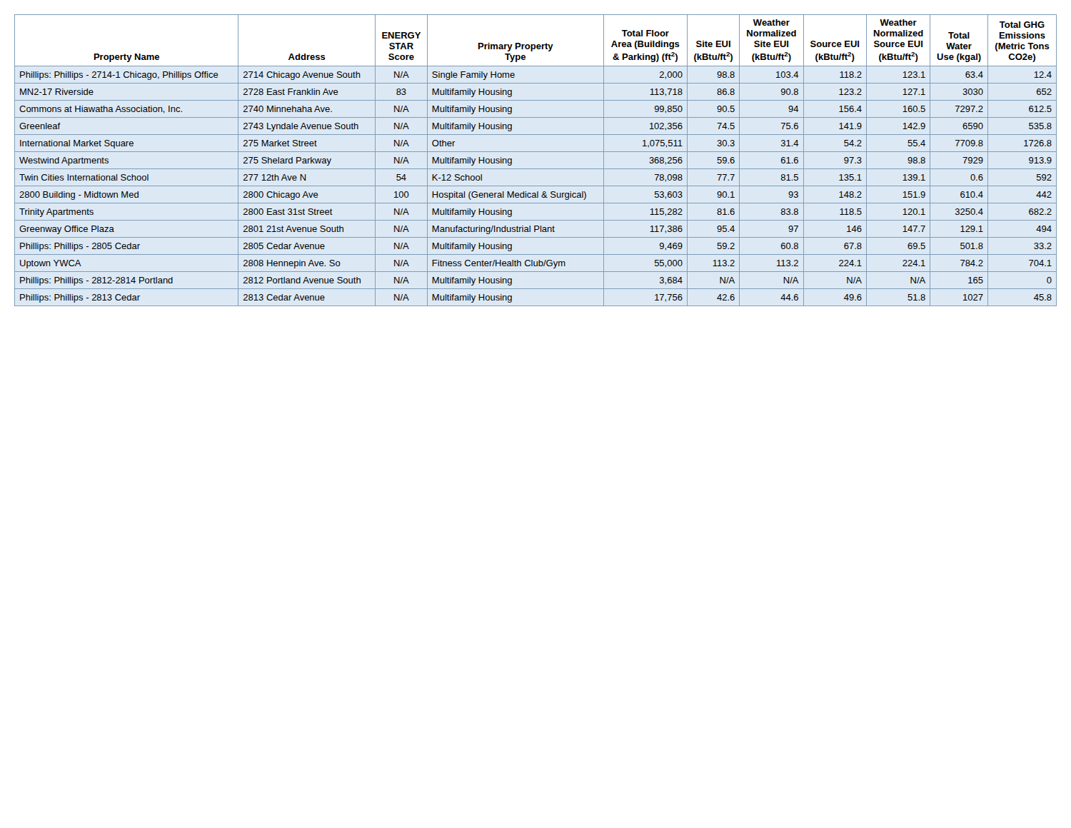| Property Name | Address | ENERGY STAR Score | Primary Property Type | Total Floor Area (Buildings & Parking) (ft 2 ) | Site EUI (kBtu/ft 2 ) | Weather Normalized Site EUI (kBtu/ft 2 ) | Source EUI (kBtu/ft 2 ) | Weather Normalized Source EUI (kBtu/ft 2 ) | Total Water Use (kgal) | Total GHG Emissions (Metric Tons CO2e) |
| --- | --- | --- | --- | --- | --- | --- | --- | --- | --- | --- |
| Phillips: Phillips - 2714-1 Chicago, Phillips Office | 2714 Chicago Avenue South | N/A | Single Family Home | 2,000 | 98.8 | 103.4 | 118.2 | 123.1 | 63.4 | 12.4 |
| MN2-17 Riverside | 2728 East Franklin Ave | 83 | Multifamily Housing | 113,718 | 86.8 | 90.8 | 123.2 | 127.1 | 3030 | 652 |
| Commons at Hiawatha Association, Inc. | 2740 Minnehaha Ave. | N/A | Multifamily Housing | 99,850 | 90.5 | 94 | 156.4 | 160.5 | 7297.2 | 612.5 |
| Greenleaf | 2743 Lyndale Avenue South | N/A | Multifamily Housing | 102,356 | 74.5 | 75.6 | 141.9 | 142.9 | 6590 | 535.8 |
| International Market Square | 275 Market Street | N/A | Other | 1,075,511 | 30.3 | 31.4 | 54.2 | 55.4 | 7709.8 | 1726.8 |
| Westwind Apartments | 275 Shelard Parkway | N/A | Multifamily Housing | 368,256 | 59.6 | 61.6 | 97.3 | 98.8 | 7929 | 913.9 |
| Twin Cities International School | 277 12th Ave N | 54 | K-12 School | 78,098 | 77.7 | 81.5 | 135.1 | 139.1 | 0.6 | 592 |
| 2800 Building - Midtown Med | 2800 Chicago Ave | 100 | Hospital (General Medical & Surgical) | 53,603 | 90.1 | 93 | 148.2 | 151.9 | 610.4 | 442 |
| Trinity Apartments | 2800 East 31st Street | N/A | Multifamily Housing | 115,282 | 81.6 | 83.8 | 118.5 | 120.1 | 3250.4 | 682.2 |
| Greenway Office Plaza | 2801 21st Avenue South | N/A | Manufacturing/Industrial Plant | 117,386 | 95.4 | 97 | 146 | 147.7 | 129.1 | 494 |
| Phillips: Phillips - 2805 Cedar | 2805 Cedar Avenue | N/A | Multifamily Housing | 9,469 | 59.2 | 60.8 | 67.8 | 69.5 | 501.8 | 33.2 |
| Uptown YWCA | 2808 Hennepin Ave. So | N/A | Fitness Center/Health Club/Gym | 55,000 | 113.2 | 113.2 | 224.1 | 224.1 | 784.2 | 704.1 |
| Phillips: Phillips - 2812-2814 Portland | 2812 Portland Avenue South | N/A | Multifamily Housing | 3,684 | N/A | N/A | N/A | N/A | 165 | 0 |
| Phillips: Phillips - 2813 Cedar | 2813 Cedar Avenue | N/A | Multifamily Housing | 17,756 | 42.6 | 44.6 | 49.6 | 51.8 | 1027 | 45.8 |